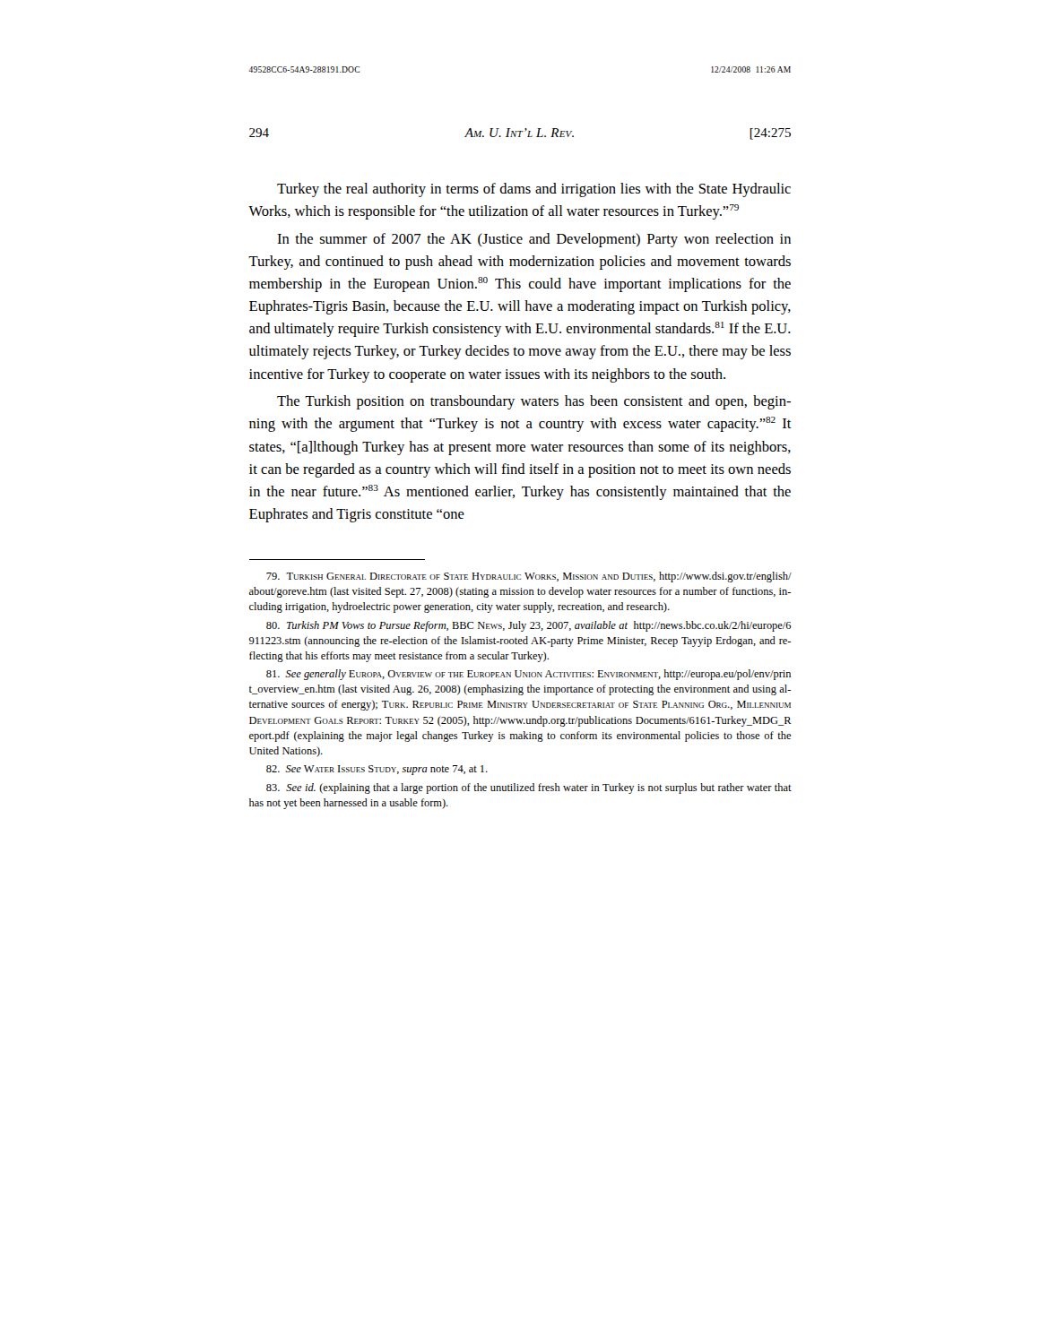49528CC6-54A9-288191.DOC
12/24/2008 11:26 AM
294
Am. U. Int’l L. Rev.
[24:275
Turkey the real authority in terms of dams and irrigation lies with the State Hydraulic Works, which is responsible for “the utilization of all water resources in Turkey.”79
In the summer of 2007 the AK (Justice and Development) Party won reelection in Turkey, and continued to push ahead with modernization policies and movement towards membership in the European Union.80 This could have important implications for the Euphrates-Tigris Basin, because the E.U. will have a moderating impact on Turkish policy, and ultimately require Turkish consistency with E.U. environmental standards.81 If the E.U. ultimately rejects Turkey, or Turkey decides to move away from the E.U., there may be less incentive for Turkey to cooperate on water issues with its neighbors to the south.
The Turkish position on transboundary waters has been consistent and open, beginning with the argument that “Turkey is not a country with excess water capacity.”82 It states, “[a]lthough Turkey has at present more water resources than some of its neighbors, it can be regarded as a country which will find itself in a position not to meet its own needs in the near future.”83 As mentioned earlier, Turkey has consistently maintained that the Euphrates and Tigris constitute “one
79. Turkish General Directorate of State Hydraulic Works, Mission and Duties, http://www.dsi.gov.tr/english/about/goreve.htm (last visited Sept. 27, 2008) (stating a mission to develop water resources for a number of functions, including irrigation, hydroelectric power generation, city water supply, recreation, and research).
80. Turkish PM Vows to Pursue Reform, BBC News, July 23, 2007, available at http://news.bbc.co.uk/2/hi/europe/6911223.stm (announcing the re-election of the Islamist-rooted AK-party Prime Minister, Recep Tayyip Erdogan, and reflecting that his efforts may meet resistance from a secular Turkey).
81. See generally Europa, Overview of the European Union Activities: Environment, http://europa.eu/pol/env/print_overview_en.htm (last visited Aug. 26, 2008) (emphasizing the importance of protecting the environment and using alternative sources of energy); Turk. Republic Prime Ministry Undersecretariat of State Planning Org., Millennium Development Goals Report: Turkey 52 (2005), http://www.undp.org.tr/publications Documents/6161-Turkey_MDG_Report.pdf (explaining the major legal changes Turkey is making to conform its environmental policies to those of the United Nations).
82. See Water Issues Study, supra note 74, at 1.
83. See id. (explaining that a large portion of the unutilized fresh water in Turkey is not surplus but rather water that has not yet been harnessed in a usable form).